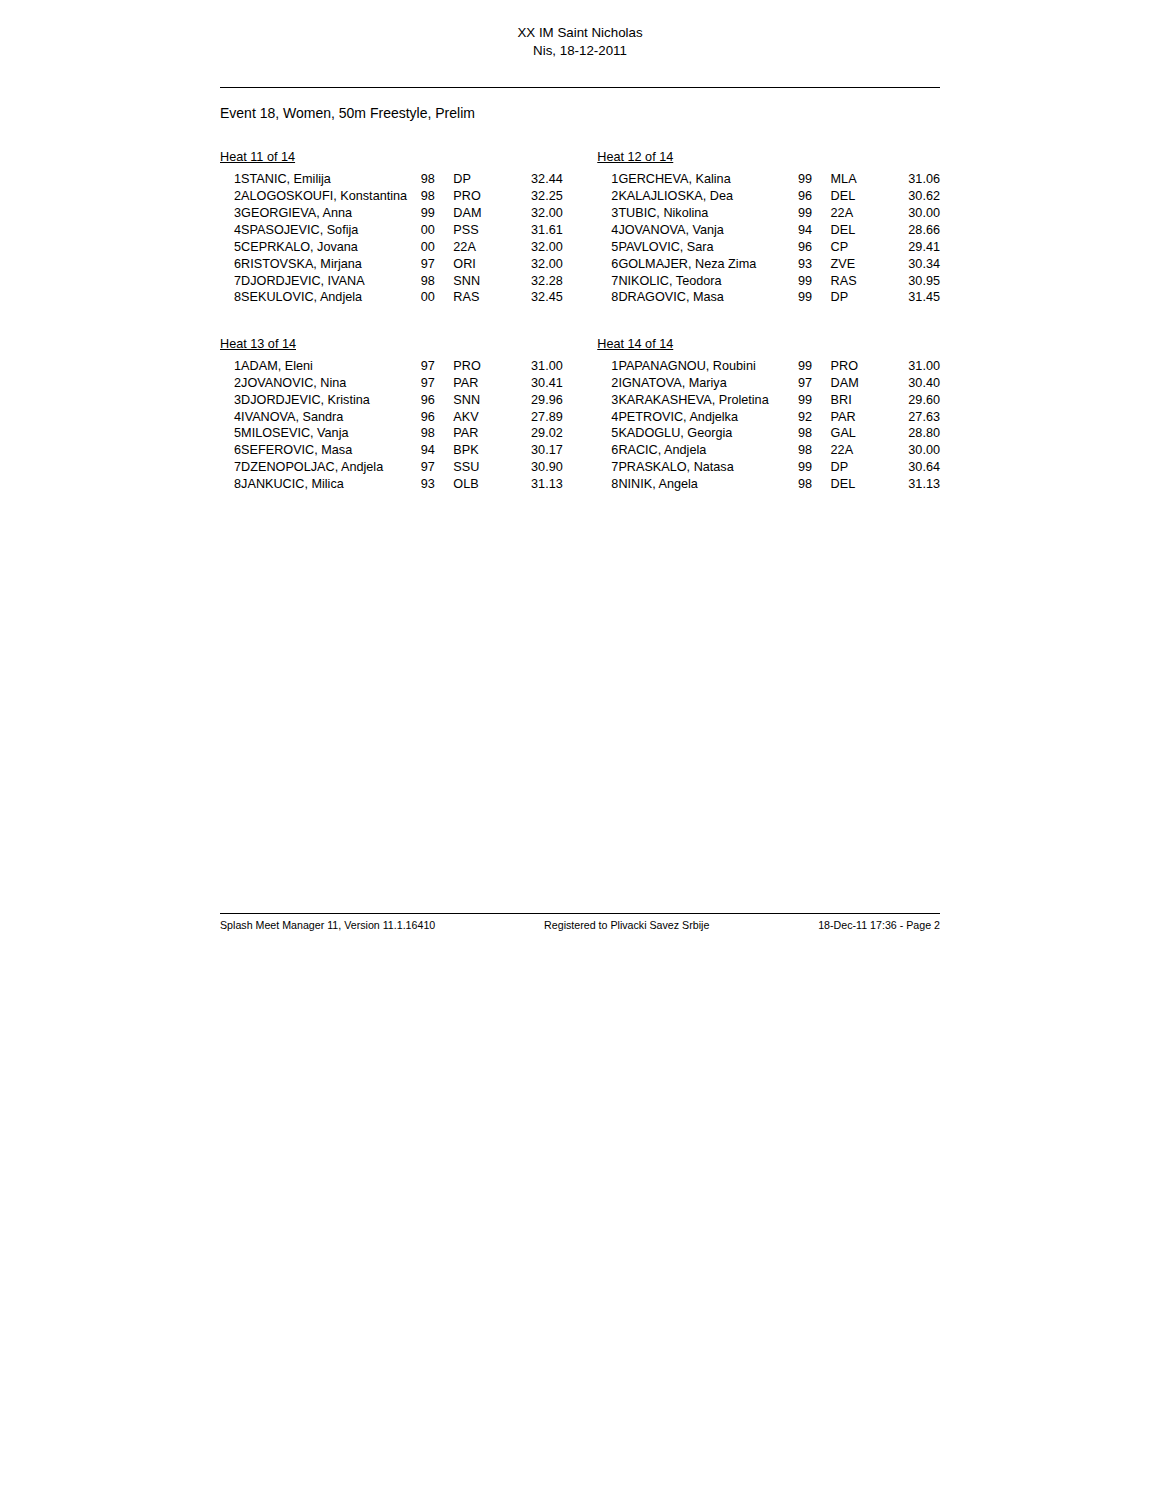XX IM Saint Nicholas
Nis, 18-12-2011
Event 18, Women, 50m Freestyle, Prelim
| Heat 11 of 14 / 1 / STANIC, Emilija / 98 / DP / 32.44 / / 2 / ALOGOSKOUFI, Konstantina / 98 / PRO / 32.25 / / 3 / GEORGIEVA, Anna / 99 / DAM / 32.00 / / 4 / SPASOJEVIC, Sofija / 00 / PSS / 31.61 / / 5 / CEPRKALO, Jovana / 00 / 22A / 32.00 / / 6 / RISTOVSKA, Mirjana / 97 / ORI / 32.00 / / 7 / DJORDJEVIC, IVANA / 98 / SNN / 32.28 / / 8 / SEKULOVIC, Andjela / 00 / RAS / 32.45 / | Heat 12 of 14 / 1 / GERCHEVA, Kalina / 99 / MLA / 31.06 / / 2 / KALAJLIOSKA, Dea / 96 / DEL / 30.62 / / 3 / TUBIC, Nikolina / 99 / 22A / 30.00 / / 4 / JOVANOVA, Vanja / 94 / DEL / 28.66 / / 5 / PAVLOVIC, Sara / 96 / CP / 29.41 / / 6 / GOLMAJER, Neza Zima / 93 / ZVE / 30.34 / / 7 / NIKOLIC, Teodora / 99 / RAS / 30.95 / / 8 / DRAGOVIC, Masa / 99 / DP / 31.45 / |
| Heat 13 of 14 / 1 / ADAM, Eleni / 97 / PRO / 31.00 / / 2 / JOVANOVIC, Nina / 97 / PAR / 30.41 / / 3 / DJORDJEVIC, Kristina / 96 / SNN / 29.96 / / 4 / IVANOVA, Sandra / 96 / AKV / 27.89 / / 5 / MILOSEVIC, Vanja / 98 / PAR / 29.02 / / 6 / SEFEROVIC, Masa / 94 / BPK / 30.17 / / 7 / DZENOPOLJAC, Andjela / 97 / SSU / 30.90 / / 8 / JANKUCIC, Milica / 93 / OLB / 31.13 / | Heat 14 of 14 / 1 / PAPANAGNOU, Roubini / 99 / PRO / 31.00 / / 2 / IGNATOVA, Mariya / 97 / DAM / 30.40 / / 3 / KARAKASHEVA, Proletina / 99 / BRI / 29.60 / / 4 / PETROVIC, Andjelka / 92 / PAR / 27.63 / / 5 / KADOGLU, Georgia / 98 / GAL / 28.80 / / 6 / RACIC, Andjela / 98 / 22A / 30.00 / / 7 / PRASKALO, Natasa / 99 / DP / 30.64 / / 8 / NINIK, Angela / 98 / DEL / 31.13 / |
Splash Meet Manager 11, Version 11.1.16410
Registered to Plivacki Savez Srbije
18-Dec-11 17:36 - Page 2